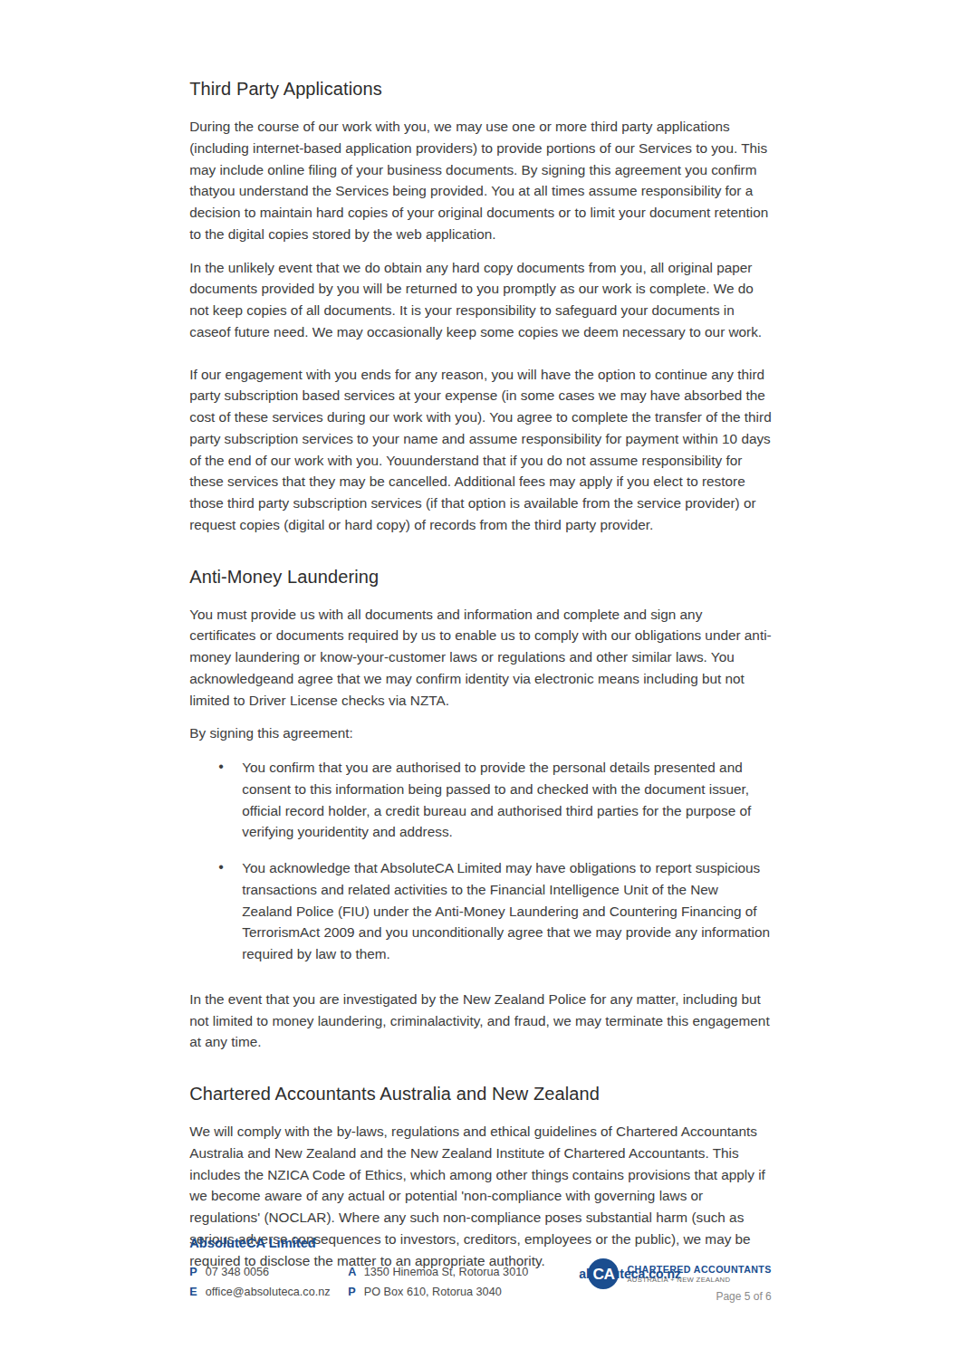Third Party Applications
During the course of our work with you, we may use one or more third party applications (including internet-based application providers) to provide portions of our Services to you. This may include online filing of your business documents. By signing this agreement you confirm thatyou understand the Services being provided. You at all times assume responsibility for a decision to maintain hard copies of your original documents or to limit your document retention to the digital copies stored by the web application.
In the unlikely event that we do obtain any hard copy documents from you, all original paper documents provided by you will be returned to you promptly as our work is complete. We do not keep copies of all documents. It is your responsibility to safeguard your documents in caseof future need. We may occasionally keep some copies we deem necessary to our work.
If our engagement with you ends for any reason, you will have the option to continue any third party subscription based services at your expense (in some cases we may have absorbed the cost of these services during our work with you). You agree to complete the transfer of the third party subscription services to your name and assume responsibility for payment within 10 days of the end of our work with you. Youunderstand that if you do not assume responsibility for these services that they may be cancelled. Additional fees may apply if you elect to restore those third party subscription services (if that option is available from the service provider) or request copies (digital or hard copy) of records from the third party provider.
Anti-Money Laundering
You must provide us with all documents and information and complete and sign any certificates or documents required by us to enable us to comply with our obligations under anti-money laundering or know-your-customer laws or regulations and other similar laws. You acknowledgeand agree that we may confirm identity via electronic means including but not limited to Driver License checks via NZTA.
By signing this agreement:
You confirm that you are authorised to provide the personal details presented and consent to this information being passed to and checked with the document issuer, official record holder, a credit bureau and authorised third parties for the purpose of verifying youridentity and address.
You acknowledge that AbsoluteCA Limited may have obligations to report suspicious transactions and related activities to the Financial Intelligence Unit of the New Zealand Police (FIU) under the Anti-Money Laundering and Countering Financing of TerrorismAct 2009 and you unconditionally agree that we may provide any information required by law to them.
In the event that you are investigated by the New Zealand Police for any matter, including but not limited to money laundering, criminalactivity, and fraud, we may terminate this engagement at any time.
Chartered Accountants Australia and New Zealand
We will comply with the by-laws, regulations and ethical guidelines of Chartered Accountants Australia and New Zealand and the New Zealand Institute of Chartered Accountants. This includes the NZICA Code of Ethics, which among other things contains provisions that apply if we become aware of any actual or potential 'non-compliance with governing laws or regulations' (NOCLAR). Where any such non-compliance poses substantial harm (such as serious adverse consequences to investors, creditors, employees or the public), we may be required to disclose the matter to an appropriate authority.
AbsoluteCA Limited
P 07 348 0056
E office@absoluteca.co.nz
A 1350 Hinemoa St, Rotorua 3010
P PO Box 610, Rotorua 3040
absoluteca.co.nz
CA
CHARTERED ACCOUNTANTS
AUSTRALIA + NEW ZEALAND
Page 5 of 6